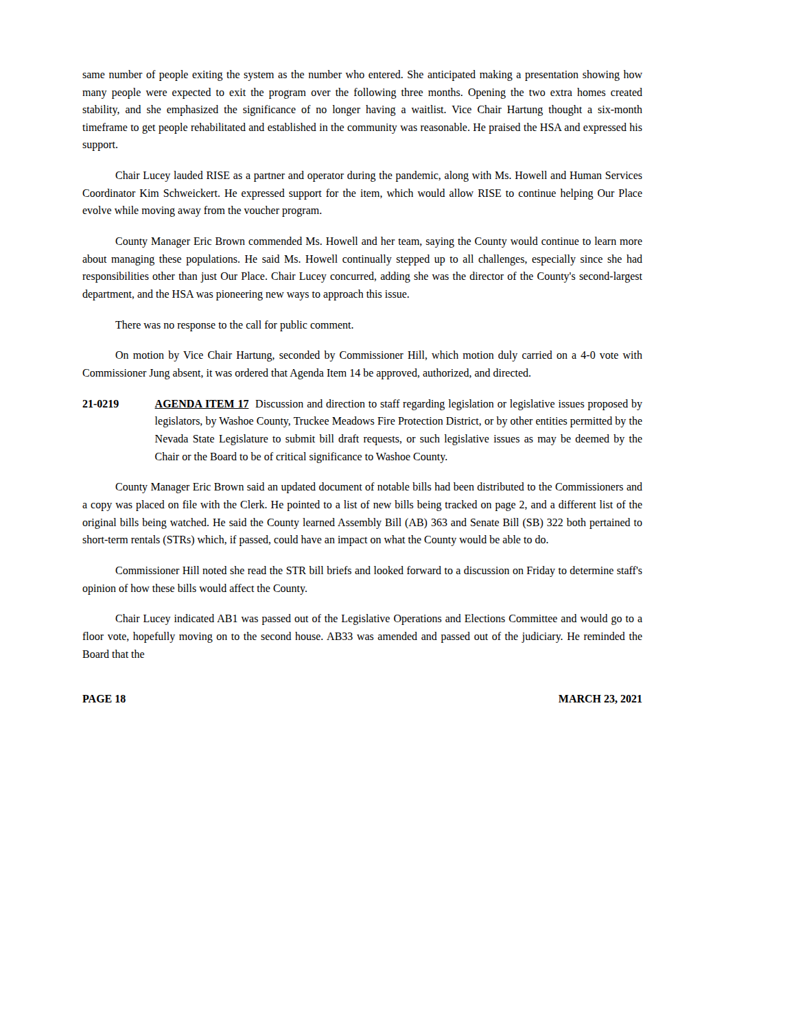same number of people exiting the system as the number who entered. She anticipated making a presentation showing how many people were expected to exit the program over the following three months. Opening the two extra homes created stability, and she emphasized the significance of no longer having a waitlist. Vice Chair Hartung thought a six-month timeframe to get people rehabilitated and established in the community was reasonable. He praised the HSA and expressed his support.
Chair Lucey lauded RISE as a partner and operator during the pandemic, along with Ms. Howell and Human Services Coordinator Kim Schweickert. He expressed support for the item, which would allow RISE to continue helping Our Place evolve while moving away from the voucher program.
County Manager Eric Brown commended Ms. Howell and her team, saying the County would continue to learn more about managing these populations. He said Ms. Howell continually stepped up to all challenges, especially since she had responsibilities other than just Our Place. Chair Lucey concurred, adding she was the director of the County's second-largest department, and the HSA was pioneering new ways to approach this issue.
There was no response to the call for public comment.
On motion by Vice Chair Hartung, seconded by Commissioner Hill, which motion duly carried on a 4-0 vote with Commissioner Jung absent, it was ordered that Agenda Item 14 be approved, authorized, and directed.
21-0219
AGENDA ITEM 17 Discussion and direction to staff regarding legislation or legislative issues proposed by legislators, by Washoe County, Truckee Meadows Fire Protection District, or by other entities permitted by the Nevada State Legislature to submit bill draft requests, or such legislative issues as may be deemed by the Chair or the Board to be of critical significance to Washoe County.
County Manager Eric Brown said an updated document of notable bills had been distributed to the Commissioners and a copy was placed on file with the Clerk. He pointed to a list of new bills being tracked on page 2, and a different list of the original bills being watched. He said the County learned Assembly Bill (AB) 363 and Senate Bill (SB) 322 both pertained to short-term rentals (STRs) which, if passed, could have an impact on what the County would be able to do.
Commissioner Hill noted she read the STR bill briefs and looked forward to a discussion on Friday to determine staff's opinion of how these bills would affect the County.
Chair Lucey indicated AB1 was passed out of the Legislative Operations and Elections Committee and would go to a floor vote, hopefully moving on to the second house. AB33 was amended and passed out of the judiciary. He reminded the Board that the
PAGE 18 MARCH 23, 2021